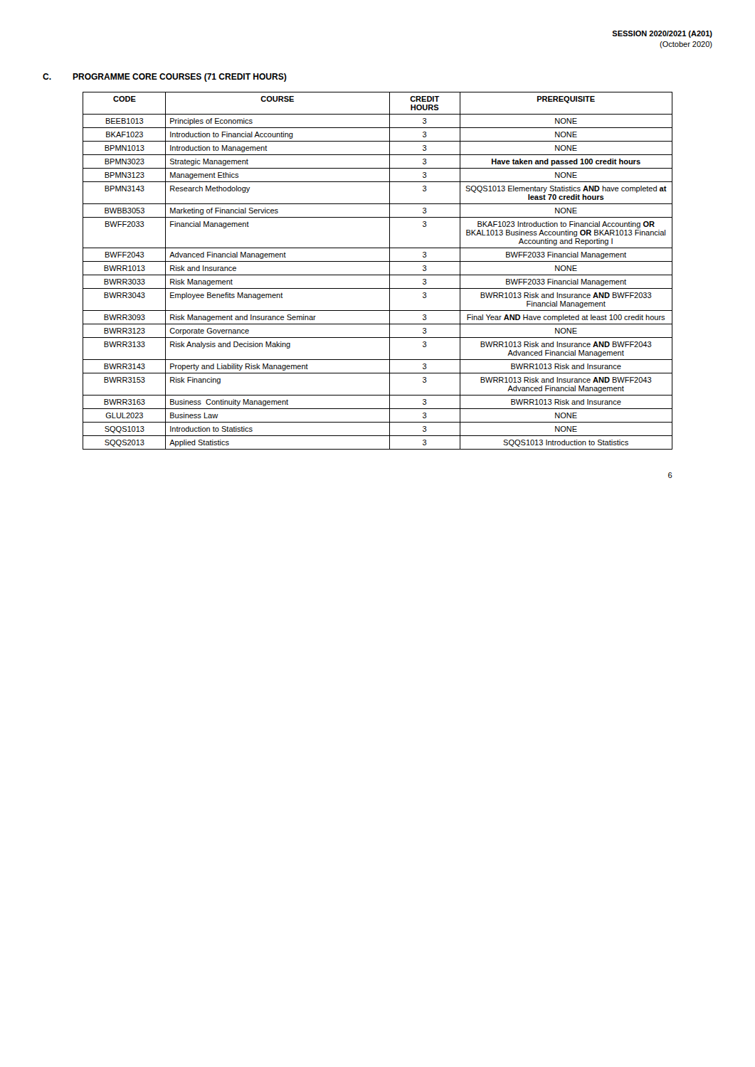SESSION 2020/2021 (A201)
(October 2020)
C. PROGRAMME CORE COURSES (71 CREDIT HOURS)
| CODE | COURSE | CREDIT HOURS | PREREQUISITE |
| --- | --- | --- | --- |
| BEEB1013 | Principles of Economics | 3 | NONE |
| BKAF1023 | Introduction to Financial Accounting | 3 | NONE |
| BPMN1013 | Introduction to Management | 3 | NONE |
| BPMN3023 | Strategic Management | 3 | Have taken and passed 100 credit hours |
| BPMN3123 | Management Ethics | 3 | NONE |
| BPMN3143 | Research Methodology | 3 | SQQS1013 Elementary Statistics AND have completed at least 70 credit hours |
| BWBB3053 | Marketing of Financial Services | 3 | NONE |
| BWFF2033 | Financial Management | 3 | BKAF1023 Introduction to Financial Accounting OR BKAL1013 Business Accounting OR BKAR1013 Financial Accounting and Reporting I |
| BWFF2043 | Advanced Financial Management | 3 | BWFF2033 Financial Management |
| BWRR1013 | Risk and Insurance | 3 | NONE |
| BWRR3033 | Risk Management | 3 | BWFF2033 Financial Management |
| BWRR3043 | Employee Benefits Management | 3 | BWRR1013 Risk and Insurance AND BWFF2033 Financial Management |
| BWRR3093 | Risk Management and Insurance Seminar | 3 | Final Year AND Have completed at least 100 credit hours |
| BWRR3123 | Corporate Governance | 3 | NONE |
| BWRR3133 | Risk Analysis and Decision Making | 3 | BWRR1013 Risk and Insurance AND BWFF2043 Advanced Financial Management |
| BWRR3143 | Property and Liability Risk Management | 3 | BWRR1013 Risk and Insurance |
| BWRR3153 | Risk Financing | 3 | BWRR1013 Risk and Insurance AND BWFF2043 Advanced Financial Management |
| BWRR3163 | Business Continuity Management | 3 | BWRR1013 Risk and Insurance |
| GLUL2023 | Business Law | 3 | NONE |
| SQQS1013 | Introduction to Statistics | 3 | NONE |
| SQQS2013 | Applied Statistics | 3 | SQQS1013 Introduction to Statistics |
6